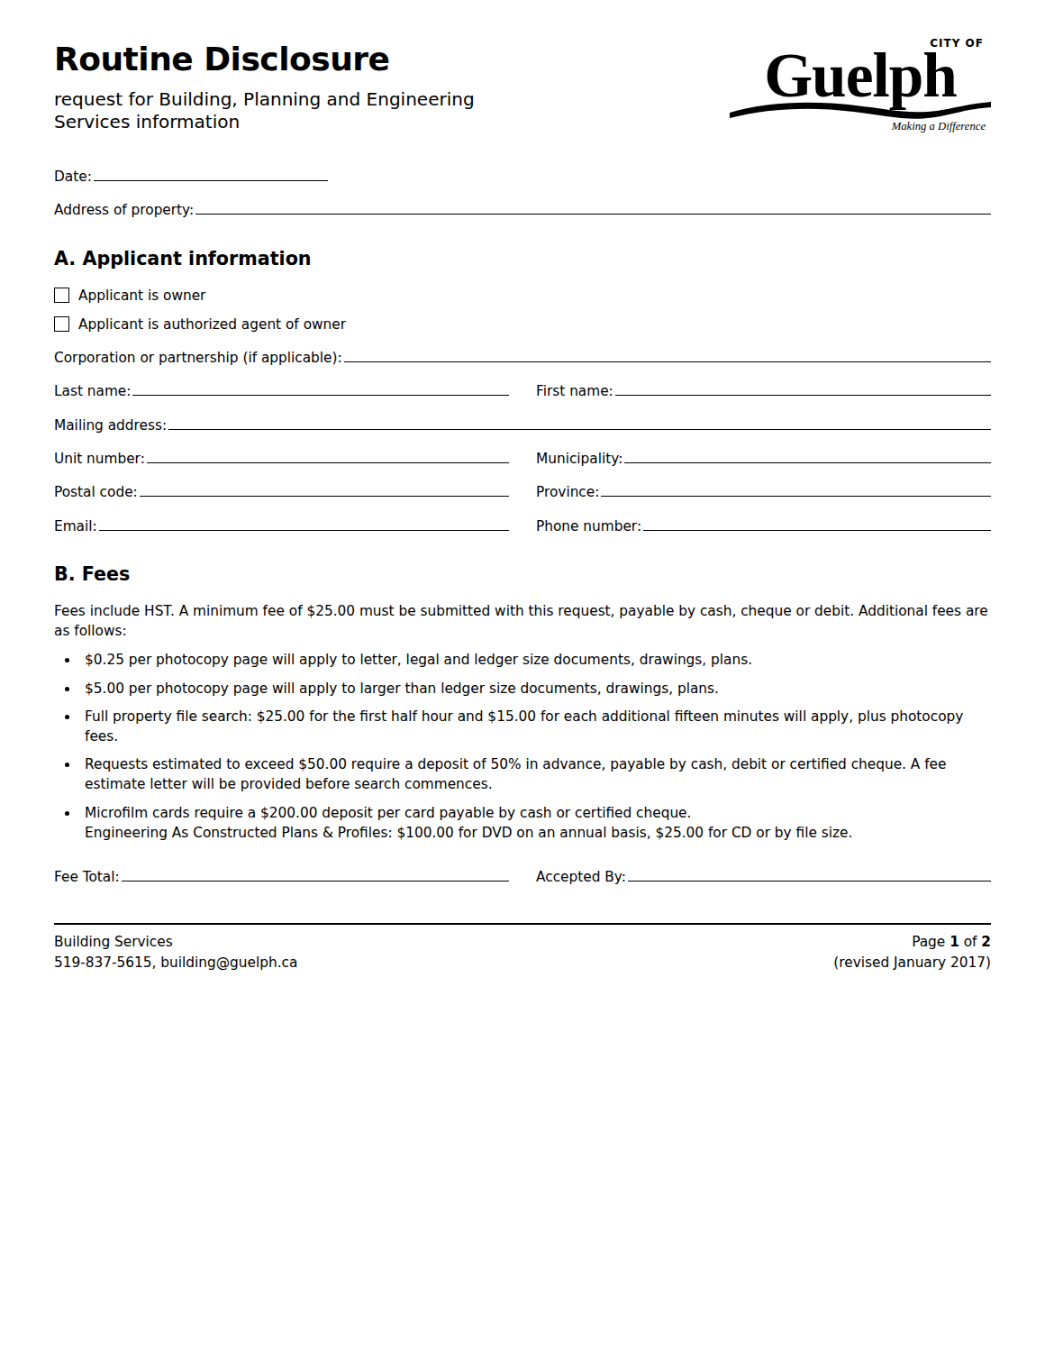CITY OF
Guelph
Making a Difference
Routine Disclosure
request for Building, Planning and Engineering Services information
Date:
Address of property:
A. Applicant information
Applicant is owner
Applicant is authorized agent of owner
Corporation or partnership (if applicable):
Last name:
First name:
Mailing address:
Unit number:
Municipality:
Postal code:
Province:
Email:
Phone number:
B. Fees
Fees include HST. A minimum fee of $25.00 must be submitted with this request, payable by cash, cheque or debit. Additional fees are as follows:
$0.25 per photocopy page will apply to letter, legal and ledger size documents, drawings, plans.
$5.00 per photocopy page will apply to larger than ledger size documents, drawings, plans.
Full property file search: $25.00 for the first half hour and $15.00 for each additional fifteen minutes will apply, plus photocopy fees.
Requests estimated to exceed $50.00 require a deposit of 50% in advance, payable by cash, debit or certified cheque. A fee estimate letter will be provided before search commences.
Microfilm cards require a $200.00 deposit per card payable by cash or certified cheque.
Engineering As Constructed Plans & Profiles: $100.00 for DVD on an annual basis, $25.00 for CD or by file size.
Fee Total:
Accepted By:
Building Services
519-837-5615, building@guelph.ca
Page 1 of 2
(revised January 2017)